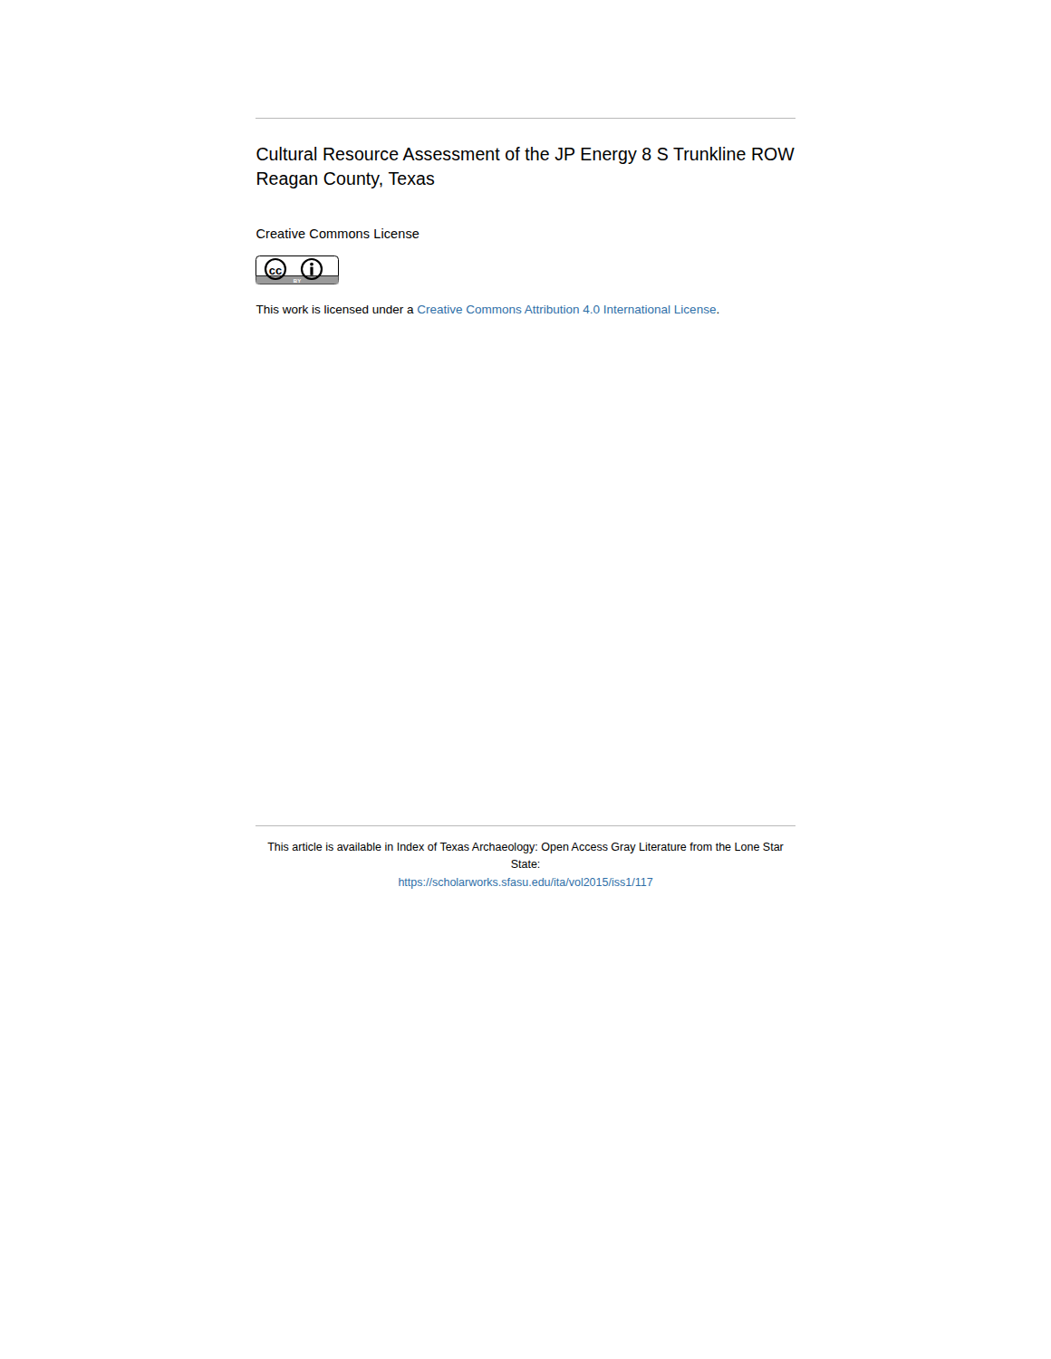Cultural Resource Assessment of the JP Energy 8 S Trunkline ROW Reagan County, Texas
Creative Commons License
cc BY
This work is licensed under a Creative Commons Attribution 4.0 International License.
This article is available in Index of Texas Archaeology: Open Access Gray Literature from the Lone Star State:
https://scholarworks.sfasu.edu/ita/vol2015/iss1/117